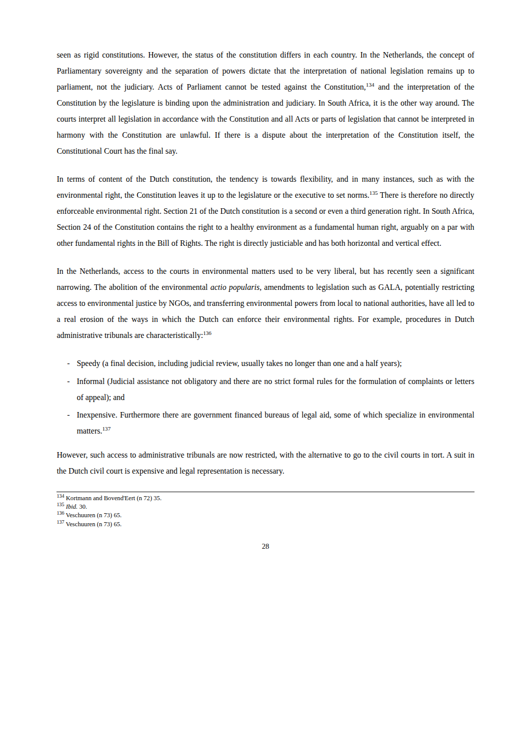seen as rigid constitutions. However, the status of the constitution differs in each country. In the Netherlands, the concept of Parliamentary sovereignty and the separation of powers dictate that the interpretation of national legislation remains up to parliament, not the judiciary. Acts of Parliament cannot be tested against the Constitution,134 and the interpretation of the Constitution by the legislature is binding upon the administration and judiciary. In South Africa, it is the other way around. The courts interpret all legislation in accordance with the Constitution and all Acts or parts of legislation that cannot be interpreted in harmony with the Constitution are unlawful. If there is a dispute about the interpretation of the Constitution itself, the Constitutional Court has the final say.
In terms of content of the Dutch constitution, the tendency is towards flexibility, and in many instances, such as with the environmental right, the Constitution leaves it up to the legislature or the executive to set norms.135 There is therefore no directly enforceable environmental right. Section 21 of the Dutch constitution is a second or even a third generation right. In South Africa, Section 24 of the Constitution contains the right to a healthy environment as a fundamental human right, arguably on a par with other fundamental rights in the Bill of Rights. The right is directly justiciable and has both horizontal and vertical effect.
In the Netherlands, access to the courts in environmental matters used to be very liberal, but has recently seen a significant narrowing. The abolition of the environmental actio popularis, amendments to legislation such as GALA, potentially restricting access to environmental justice by NGOs, and transferring environmental powers from local to national authorities, have all led to a real erosion of the ways in which the Dutch can enforce their environmental rights. For example, procedures in Dutch administrative tribunals are characteristically:136
Speedy (a final decision, including judicial review, usually takes no longer than one and a half years);
Informal (Judicial assistance not obligatory and there are no strict formal rules for the formulation of complaints or letters of appeal); and
Inexpensive. Furthermore there are government financed bureaus of legal aid, some of which specialize in environmental matters.137
However, such access to administrative tribunals are now restricted, with the alternative to go to the civil courts in tort. A suit in the Dutch civil court is expensive and legal representation is necessary.
134 Kortmann and Bovend'Eert (n 72) 35.
135 Ibid. 30.
136 Veschuuren (n 73) 65.
137 Veschuuren (n 73) 65.
28